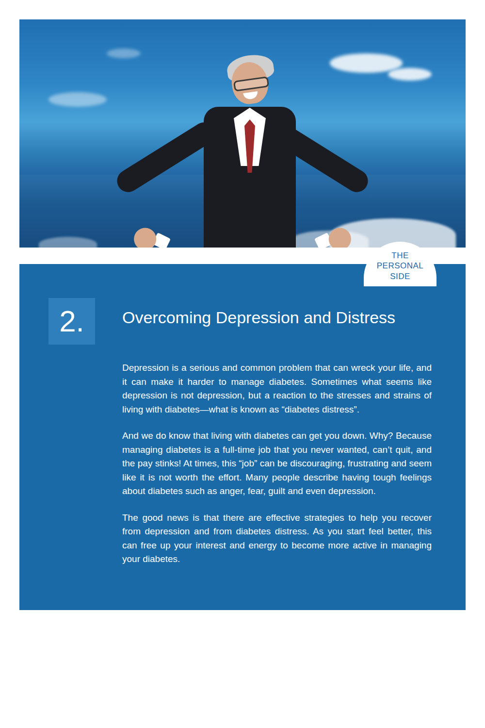The
Personal
Side
2.
Overcoming Depression and Distress
Depression is a serious and common problem that can wreck your life, and it can make it harder to manage diabetes. Sometimes what seems like depression is not depression, but a reaction to the stresses and strains of living with diabetes—what is known as “diabetes distress”.
And we do know that living with diabetes can get you down. Why? Because managing diabetes is a full-time job that you never wanted, can’t quit, and the pay stinks! At times, this “job” can be discouraging, frustrating and seem like it is not worth the effort. Many people describe having tough feelings about diabetes such as anger, fear, guilt and even depression.
The good news is that there are effective strategies to help you recover from depression and from diabetes distress. As you start feel better, this can free up your interest and energy to become more active in managing your diabetes.